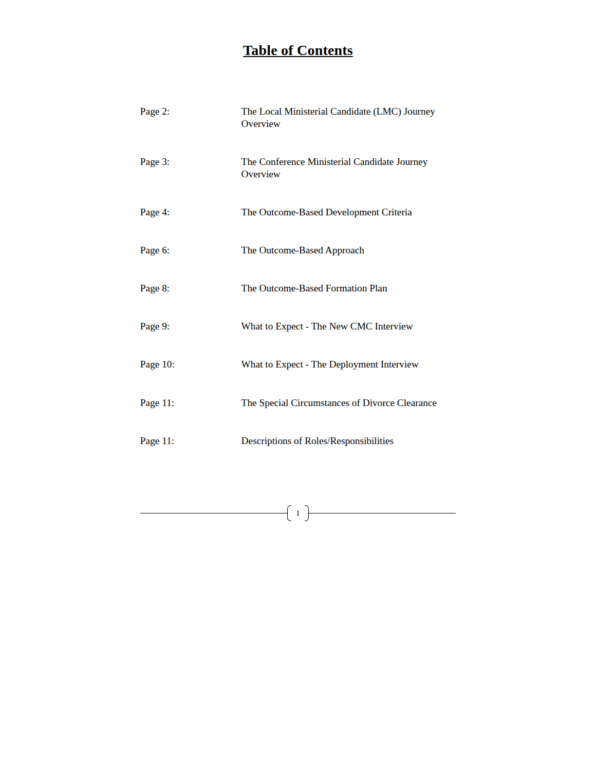Table of Contents
Page 2: The Local Ministerial Candidate (LMC) Journey Overview
Page 3: The Conference Ministerial Candidate Journey Overview
Page 4: The Outcome-Based Development Criteria
Page 6: The Outcome-Based Approach
Page 8: The Outcome-Based Formation Plan
Page 9: What to Expect - The New CMC Interview
Page 10: What to Expect - The Deployment Interview
Page 11: The Special Circumstances of Divorce Clearance
Page 11: Descriptions of Roles/Responsibilities
1